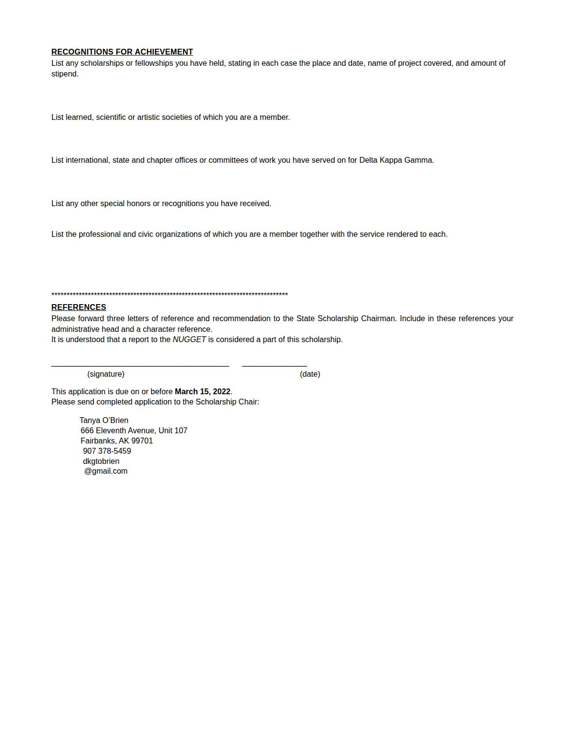RECOGNITIONS FOR ACHIEVEMENT
List any scholarships or fellowships you have held, stating in each case the place and date, name of project covered, and amount of stipend.
List learned, scientific or artistic societies of which you are a member.
List international, state and chapter offices or committees of work you have served on for Delta Kappa Gamma.
List any other special honors or recognitions you have received.
List the professional and civic organizations of which you are a member together with the service rendered to each.
******************************************************************************
REFERENCES
Please forward three letters of reference and recommendation to the State Scholarship Chairman. Include in these references your administrative head and a character reference.
It is understood that a report to the NUGGET is considered a part of this scholarship.
_________________________________________ _______________
(signature) (date)
This application is due on or before March 15, 2022.
Please send completed application to the Scholarship Chair:
Tanya O’Brien
666 Eleventh Avenue, Unit 107
Fairbanks, AK 99701
907 378-5459
dkgtobrien
@gmail.com